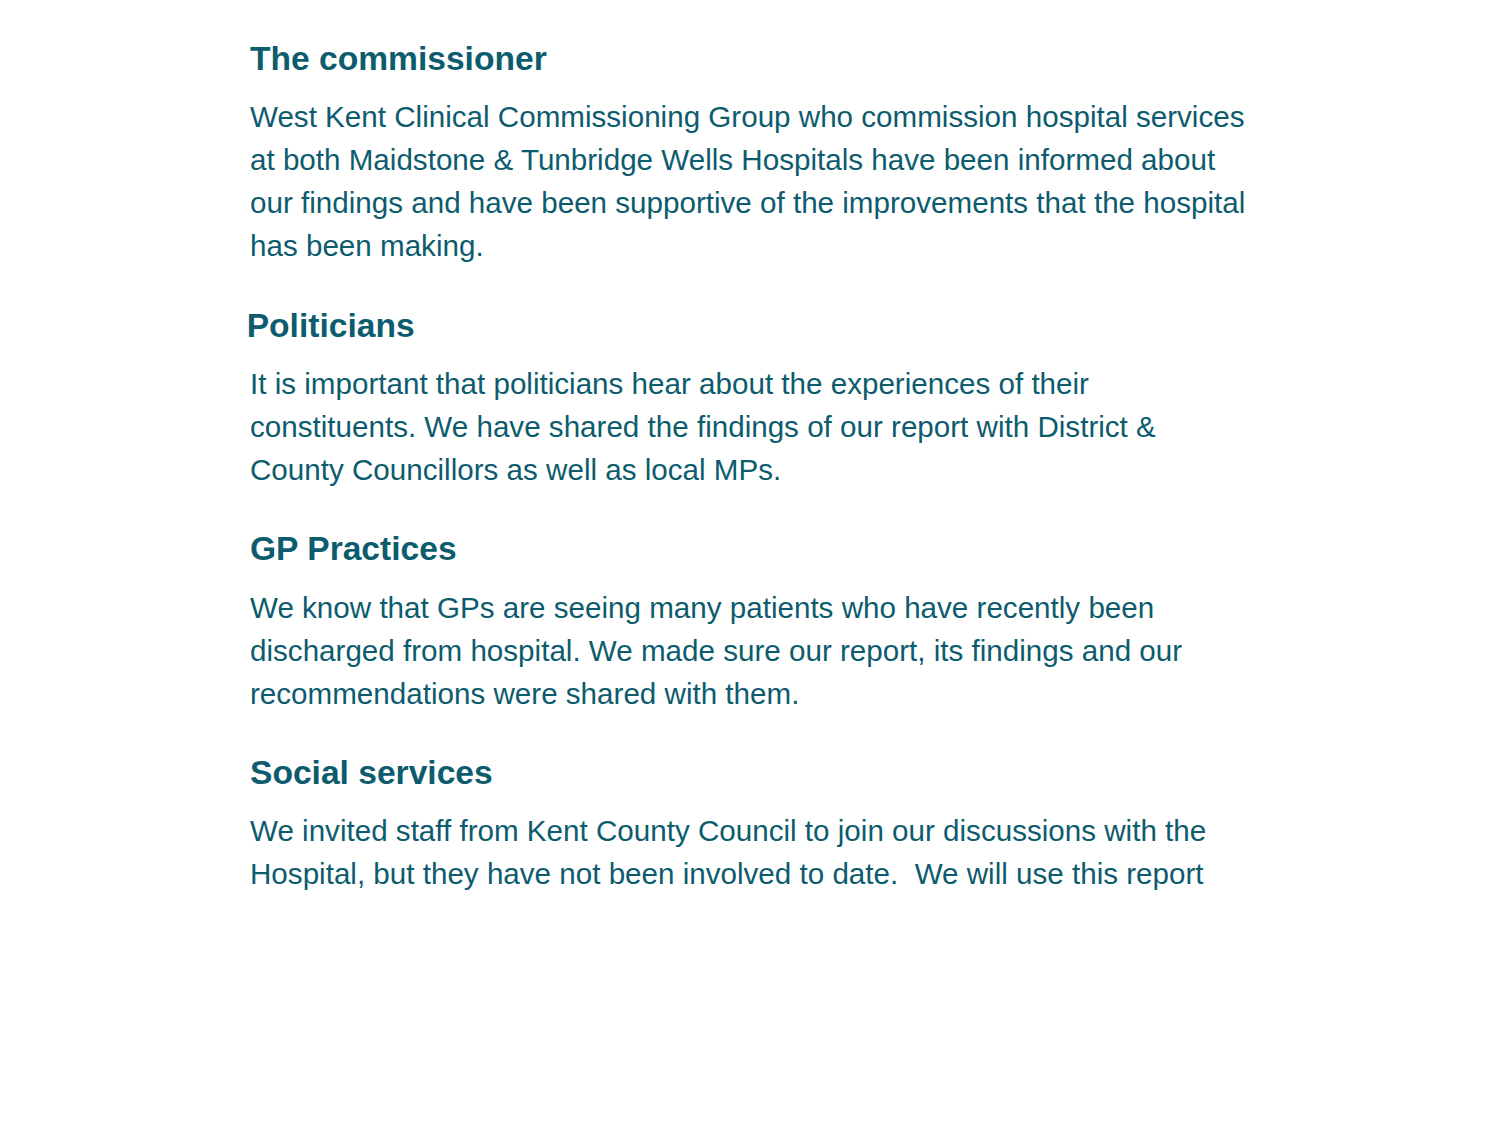The commissioner
West Kent Clinical Commissioning Group who commission hospital services at both Maidstone & Tunbridge Wells Hospitals have been informed about our findings and have been supportive of the improvements that the hospital has been making.
Politicians
It is important that politicians hear about the experiences of their constituents. We have shared the findings of our report with District & County Councillors as well as local MPs.
GP Practices
We know that GPs are seeing many patients who have recently been discharged from hospital. We made sure our report, its findings and our recommendations were shared with them.
Social services
We invited staff from Kent County Council to join our discussions with the Hospital, but they have not been involved to date. We will use this report